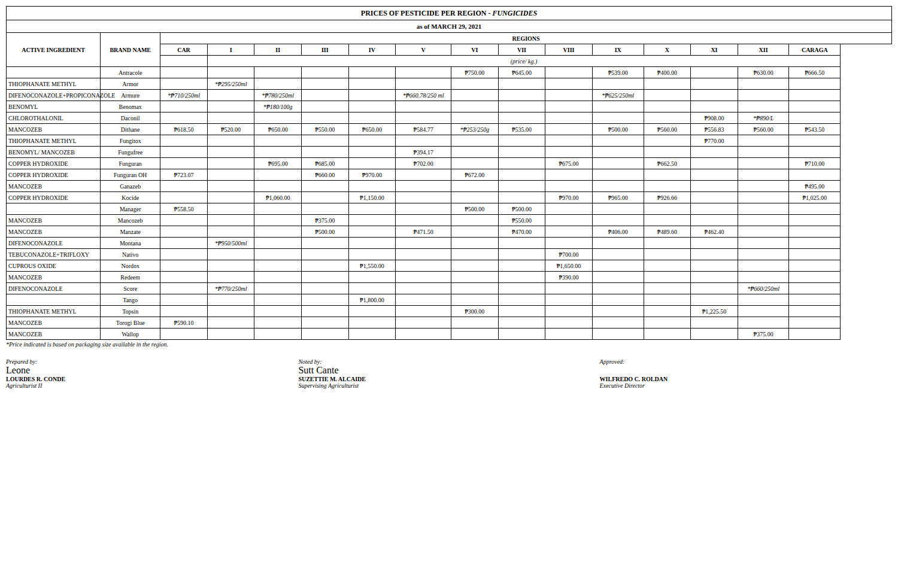| PRICES OF PESTICIDE PER REGION - FUNGICIDES |
| as of MARCH 29, 2021 |
| ACTIVE INGREDIENT | BRAND NAME | REGIONS |
| CAR | I | II | III | IV | V | VI | VII | VIII | IX | X | XI | XII | CARAGA | |
| | (price/ kg.) | | |
| | Antracole | | | | | | | ₱750.00 | ₱645.00 | | ₱539.00 | ₱400.00 | | ₱630.00 | ₱666.50 |
| THIOPHANATE METHYL | Armor | | *₱295/250ml | | | | | | | | | | | | |
| DIFENOCONAZOLE+PROPICONAZOLE | Armure | *₱710/250ml | | *₱780/250ml | | | *₱660.78/250 ml | | | | *₱625/250ml | | | | |
| BENOMYL | Benomax | | | *₱180/100g | | | | | | | | | | | |
| CHLOROTHALONIL | Daconil | | | | | | | | | | | | ₱908.00 | *₱890/L | |
| MANCOZEB | Dithane | ₱618.50 | ₱520.00 | ₱650.00 | ₱550.00 | ₱650.00 | ₱584.77 | *₱253/250g | ₱535.00 | | ₱500.00 | ₱560.00 | ₱556.83 | ₱560.00 | ₱543.50 |
| THIOPHANATE METHYL | Fungitox | | | | | | | | | | | | ₱770.00 | | |
| BENOMYL/ MANCOZEB | Fungufree | | | | | | ₱394.17 | | | | | | | | |
| COPPER HYDROXIDE | Funguran | | | ₱695.00 | ₱685.00 | | ₱702.00 | | | ₱675.00 | | ₱662.50 | | | ₱710.00 |
| COPPER HYDROXIDE | Funguran OH | ₱723.07 | | | ₱660.00 | ₱970.00 | | ₱672.00 | | | | | | | |
| MANCOZEB | Ganazeb | | | | | | | | | | | | | | ₱495.00 |
| COPPER HYDROXIDE | Kocide | | | ₱1,060.00 | | ₱1,150.00 | | | | ₱970.00 | ₱965.00 | ₱926.66 | | | ₱1,025.00 |
| | Manager | ₱558.50 | | | | | | ₱500.00 | ₱500.00 | | | | | | |
| MANCOZEB | Mancozeb | | | | ₱375.00 | | | | ₱550.00 | | | | | | |
| MANCOZEB | Manzate | | | | ₱500.00 | | ₱471.50 | | ₱470.00 | | ₱406.00 | ₱489.60 | ₱462.40 | | |
| DIFENOCONAZOLE | Montana | | *₱950/500ml | | | | | | | | | | | | |
| TEBUCONAZOLE+TRIFLOXY | Nativo | | | | | | | | | ₱700.00 | | | | | |
| CUPROUS OXIDE | Nordox | | | | | ₱1,550.00 | | | | ₱1,650.00 | | | | | |
| MANCOZEB | Redeem | | | | | | | | | ₱390.00 | | | | | |
| DIFENOCONAZOLE | Score | | *₱770/250ml | | | | | | | | | | | *₱660/250ml | |
| | Tango | | | | | ₱1,800.00 | | | | | | | | | |
| THIOPHANATE METHYL | Topsin | | | | | | | ₱300.00 | | | | | ₱1,225.50 | | |
| MANCOZEB | Torogi Blue | ₱590.10 | | | | | | | | | | | | | |
| MANCOZEB | Wallop | | | | | | | | | | | | | ₱375.00 | |
*Price indicated is based on packaging size available in the region.
| Prepared by: | Noted by: | Approved: |
| Leone | Sutt Cante | |
| LOURDES R. CONDE | SUZETTIE M. ALCAIDE | WILFREDO C. ROLDAN |
| Agriculturist II | Supervising Agriculturist | Executive Director |